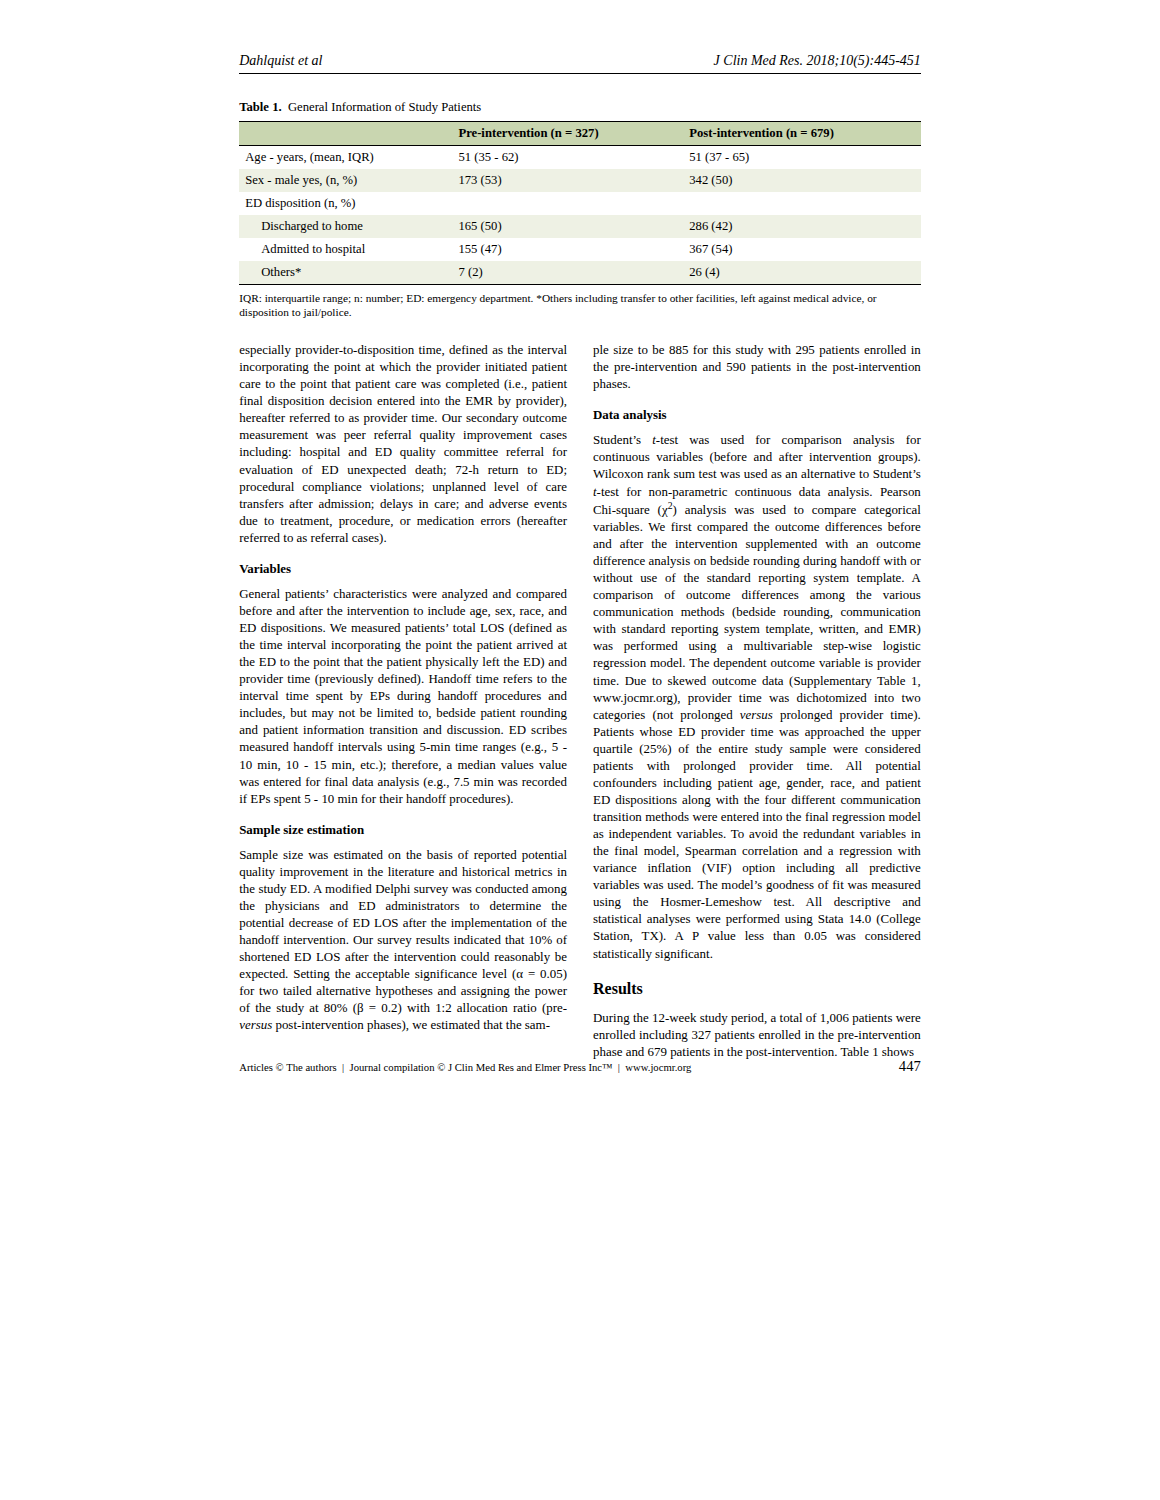Dahlquist et al
J Clin Med Res. 2018;10(5):445-451
Table 1. General Information of Study Patients
| | Pre-intervention (n = 327) | Post-intervention (n = 679) |
| --- | --- | --- |
| Age - years, (mean, IQR) | 51 (35 - 62) | 51 (37 - 65) |
| Sex - male yes, (n, %) | 173 (53) | 342 (50) |
| ED disposition (n, %) | | |
| Discharged to home | 165 (50) | 286 (42) |
| Admitted to hospital | 155 (47) | 367 (54) |
| Others* | 7 (2) | 26 (4) |
IQR: interquartile range; n: number; ED: emergency department. *Others including transfer to other facilities, left against medical advice, or disposition to jail/police.
especially provider-to-disposition time, defined as the interval incorporating the point at which the provider initiated patient care to the point that patient care was completed (i.e., patient final disposition decision entered into the EMR by provider), hereafter referred to as provider time. Our secondary outcome measurement was peer referral quality improvement cases including: hospital and ED quality committee referral for evaluation of ED unexpected death; 72-h return to ED; procedural compliance violations; unplanned level of care transfers after admission; delays in care; and adverse events due to treatment, procedure, or medication errors (hereafter referred to as referral cases).
Variables
General patients’ characteristics were analyzed and compared before and after the intervention to include age, sex, race, and ED dispositions. We measured patients’ total LOS (defined as the time interval incorporating the point the patient arrived at the ED to the point that the patient physically left the ED) and provider time (previously defined). Handoff time refers to the interval time spent by EPs during handoff procedures and includes, but may not be limited to, bedside patient rounding and patient information transition and discussion. ED scribes measured handoff intervals using 5-min time ranges (e.g., 5 - 10 min, 10 - 15 min, etc.); therefore, a median values value was entered for final data analysis (e.g., 7.5 min was recorded if EPs spent 5 - 10 min for their handoff procedures).
Sample size estimation
Sample size was estimated on the basis of reported potential quality improvement in the literature and historical metrics in the study ED. A modified Delphi survey was conducted among the physicians and ED administrators to determine the potential decrease of ED LOS after the implementation of the handoff intervention. Our survey results indicated that 10% of shortened ED LOS after the intervention could reasonably be expected. Setting the acceptable significance level (α = 0.05) for two tailed alternative hypotheses and assigning the power of the study at 80% (β = 0.2) with 1:2 allocation ratio (pre-versus post-intervention phases), we estimated that the sam-
ple size to be 885 for this study with 295 patients enrolled in the pre-intervention and 590 patients in the post-intervention phases.
Data analysis
Student’s t-test was used for comparison analysis for continuous variables (before and after intervention groups). Wilcoxon rank sum test was used as an alternative to Student’s t-test for non-parametric continuous data analysis. Pearson Chi-square (χ2) analysis was used to compare categorical variables. We first compared the outcome differences before and after the intervention supplemented with an outcome difference analysis on bedside rounding during handoff with or without use of the standard reporting system template. A comparison of outcome differences among the various communication methods (bedside rounding, communication with standard reporting system template, written, and EMR) was performed using a multivariable step-wise logistic regression model. The dependent outcome variable is provider time. Due to skewed outcome data (Supplementary Table 1, www.jocmr.org), provider time was dichotomized into two categories (not prolonged versus prolonged provider time). Patients whose ED provider time was approached the upper quartile (25%) of the entire study sample were considered patients with prolonged provider time. All potential confounders including patient age, gender, race, and patient ED dispositions along with the four different communication transition methods were entered into the final regression model as independent variables. To avoid the redundant variables in the final model, Spearman correlation and a regression with variance inflation (VIF) option including all predictive variables was used. The model’s goodness of fit was measured using the Hosmer-Lemeshow test. All descriptive and statistical analyses were performed using Stata 14.0 (College Station, TX). A P value less than 0.05 was considered statistically significant.
Results
During the 12-week study period, a total of 1,006 patients were enrolled including 327 patients enrolled in the pre-intervention phase and 679 patients in the post-intervention. Table 1 shows
Articles © The authors | Journal compilation © J Clin Med Res and Elmer Press Inc™ | www.jocmr.org
447